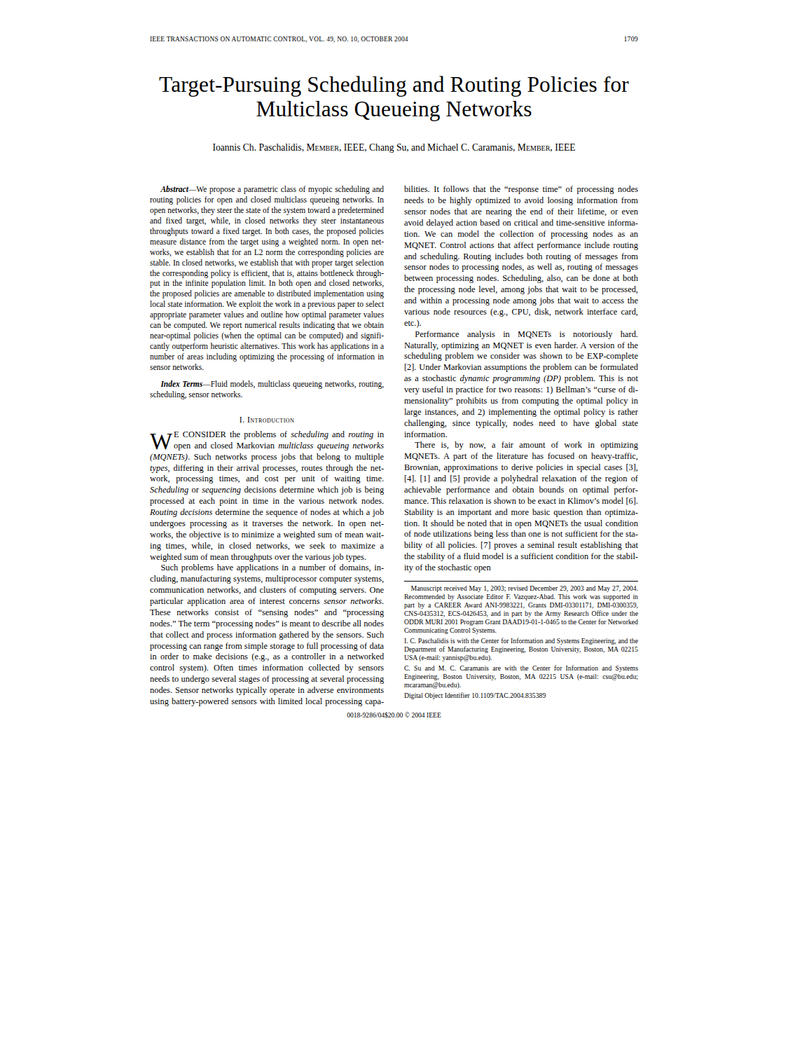IEEE TRANSACTIONS ON AUTOMATIC CONTROL, VOL. 49, NO. 10, OCTOBER 2004
1709
Target-Pursuing Scheduling and Routing Policies for
Multiclass Queueing Networks
Ioannis Ch. Paschalidis, Member, IEEE, Chang Su, and Michael C. Caramanis, Member, IEEE
Abstract—We propose a parametric class of myopic scheduling and routing policies for open and closed multiclass queueing networks. In open networks, they steer the state of the system toward a predetermined and fixed target, while, in closed networks they steer instantaneous throughputs toward a fixed target. In both cases, the proposed policies measure distance from the target using a weighted norm. In open networks, we establish that for an L2 norm the corresponding policies are stable. In closed networks, we establish that with proper target selection the corresponding policy is efficient, that is, attains bottleneck throughput in the infinite population limit. In both open and closed networks, the proposed policies are amenable to distributed implementation using local state information. We exploit the work in a previous paper to select appropriate parameter values and outline how optimal parameter values can be computed. We report numerical results indicating that we obtain near-optimal policies (when the optimal can be computed) and significantly outperform heuristic alternatives. This work has applications in a number of areas including optimizing the processing of information in sensor networks.
Index Terms—Fluid models, multiclass queueing networks, routing, scheduling, sensor networks.
I. Introduction
WE CONSIDER the problems of scheduling and routing in open and closed Markovian multiclass queueing networks (MQNETs). Such networks process jobs that belong to multiple types, differing in their arrival processes, routes through the network, processing times, and cost per unit of waiting time. Scheduling or sequencing decisions determine which job is being processed at each point in time in the various network nodes. Routing decisions determine the sequence of nodes at which a job undergoes processing as it traverses the network. In open networks, the objective is to minimize a weighted sum of mean waiting times, while, in closed networks, we seek to maximize a weighted sum of mean throughputs over the various job types.
Such problems have applications in a number of domains, including, manufacturing systems, multiprocessor computer systems, communication networks, and clusters of computing servers. One particular application area of interest concerns sensor networks. These networks consist of “sensing nodes” and “processing nodes.” The term “processing nodes” is meant to describe all nodes that collect and process information gathered by the sensors. Such processing can range from simple storage to full processing of data in order to make decisions (e.g., as a controller in a networked control system). Often times information collected by sensors needs to undergo several stages of processing at several processing nodes. Sensor networks typically operate in adverse environments using battery-powered sensors with limited local processing capabilities. It follows that the “response time” of processing nodes needs to be highly optimized to avoid loosing information from sensor nodes that are nearing the end of their lifetime, or even avoid delayed action based on critical and time-sensitive information. We can model the collection of processing nodes as an MQNET. Control actions that affect performance include routing and scheduling. Routing includes both routing of messages from sensor nodes to processing nodes, as well as, routing of messages between processing nodes. Scheduling, also, can be done at both the processing node level, among jobs that wait to be processed, and within a processing node among jobs that wait to access the various node resources (e.g., CPU, disk, network interface card, etc.).
Performance analysis in MQNETs is notoriously hard. Naturally, optimizing an MQNET is even harder. A version of the scheduling problem we consider was shown to be EXP-complete [2]. Under Markovian assumptions the problem can be formulated as a stochastic dynamic programming (DP) problem. This is not very useful in practice for two reasons: 1) Bellman’s “curse of dimensionality” prohibits us from computing the optimal policy in large instances, and 2) implementing the optimal policy is rather challenging, since typically, nodes need to have global state information.
There is, by now, a fair amount of work in optimizing MQNETs. A part of the literature has focused on heavy-traffic, Brownian, approximations to derive policies in special cases [3], [4]. [1] and [5] provide a polyhedral relaxation of the region of achievable performance and obtain bounds on optimal performance. This relaxation is shown to be exact in Klimov’s model [6]. Stability is an important and more basic question than optimization. It should be noted that in open MQNETs the usual condition of node utilizations being less than one is not sufficient for the stability of all policies. [7] proves a seminal result establishing that the stability of a fluid model is a sufficient condition for the stability of the stochastic open
Manuscript received May 1, 2003; revised December 29, 2003 and May 27, 2004. Recommended by Associate Editor F. Vazquez-Abad. This work was supported in part by a CAREER Award ANI-9983221, Grants DMI-03301171, DMI-0300359, CNS-0435312, ECS-0426453, and in part by the Army Research Office under the ODDR MURI 2001 Program Grant DAAD19-01-1-0465 to the Center for Networked Communicating Control Systems.
I. C. Paschalidis is with the Center for Information and Systems Engineering, and the Department of Manufacturing Engineering, Boston University, Boston, MA 02215 USA (e-mail: yannisp@bu.edu).
C. Su and M. C. Caramanis are with the Center for Information and Systems Engineering, Boston University, Boston, MA 02215 USA (e-mail: csu@bu.edu; mcaraman@bu.edu).
Digital Object Identifier 10.1109/TAC.2004.835389
0018-9286/04$20.00 © 2004 IEEE